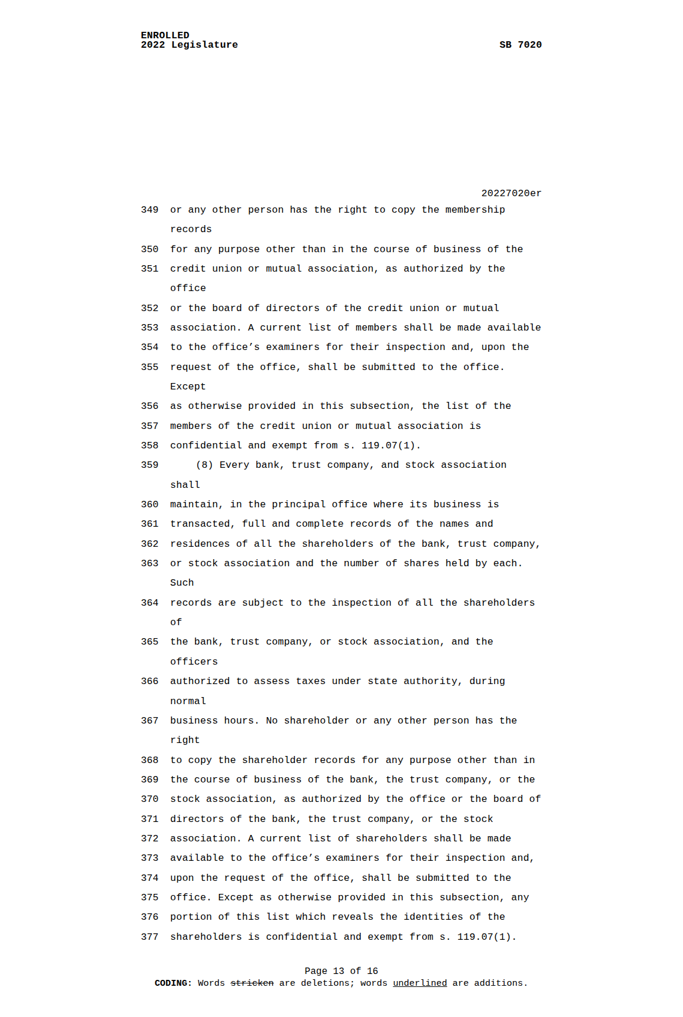ENROLLED
2022 Legislature
SB 7020
20227020er
349 or any other person has the right to copy the membership records
350 for any purpose other than in the course of business of the
351 credit union or mutual association, as authorized by the office
352 or the board of directors of the credit union or mutual
353 association. A current list of members shall be made available
354 to the office’s examiners for their inspection and, upon the
355 request of the office, shall be submitted to the office. Except
356 as otherwise provided in this subsection, the list of the
357 members of the credit union or mutual association is
358 confidential and exempt from s. 119.07(1).
359 (8) Every bank, trust company, and stock association shall
360 maintain, in the principal office where its business is
361 transacted, full and complete records of the names and
362 residences of all the shareholders of the bank, trust company,
363 or stock association and the number of shares held by each. Such
364 records are subject to the inspection of all the shareholders of
365 the bank, trust company, or stock association, and the officers
366 authorized to assess taxes under state authority, during normal
367 business hours. No shareholder or any other person has the right
368 to copy the shareholder records for any purpose other than in
369 the course of business of the bank, the trust company, or the
370 stock association, as authorized by the office or the board of
371 directors of the bank, the trust company, or the stock
372 association. A current list of shareholders shall be made
373 available to the office’s examiners for their inspection and,
374 upon the request of the office, shall be submitted to the
375 office. Except as otherwise provided in this subsection, any
376 portion of this list which reveals the identities of the
377 shareholders is confidential and exempt from s. 119.07(1).
Page 13 of 16
CODING: Words stricken are deletions; words underlined are additions.